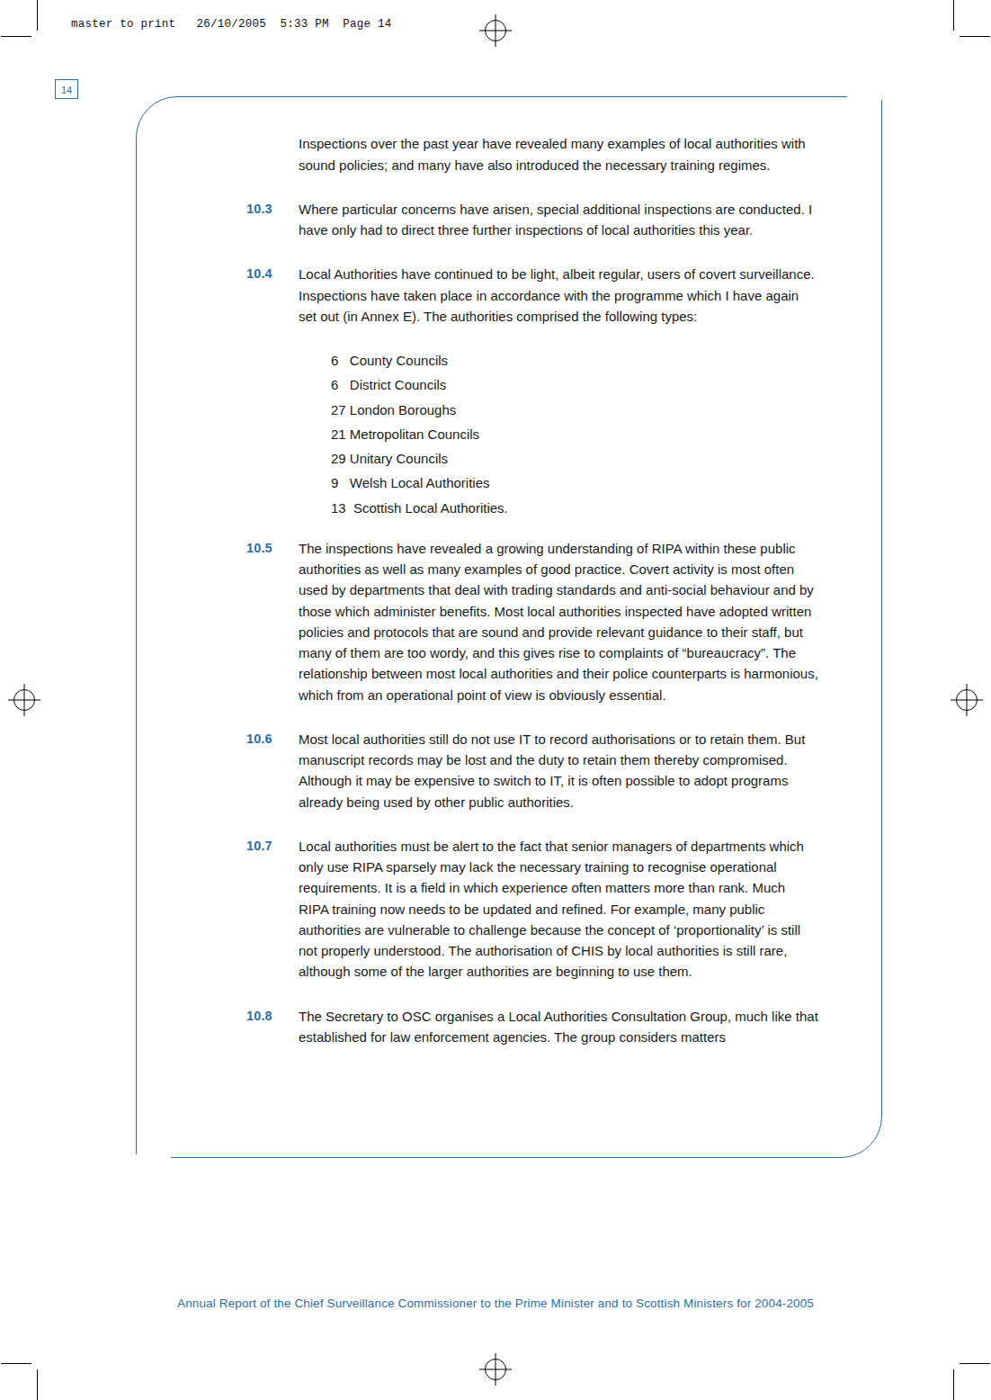master to print 26/10/2005 5:33 PM Page 14
14
Inspections over the past year have revealed many examples of local authorities with sound policies; and many have also introduced the necessary training regimes.
10.3 Where particular concerns have arisen, special additional inspections are conducted. I have only had to direct three further inspections of local authorities this year.
10.4 Local Authorities have continued to be light, albeit regular, users of covert surveillance. Inspections have taken place in accordance with the programme which I have again set out (in Annex E). The authorities comprised the following types:
6 County Councils
6 District Councils
27 London Boroughs
21 Metropolitan Councils
29 Unitary Councils
9 Welsh Local Authorities
13 Scottish Local Authorities.
10.5 The inspections have revealed a growing understanding of RIPA within these public authorities as well as many examples of good practice. Covert activity is most often used by departments that deal with trading standards and anti-social behaviour and by those which administer benefits. Most local authorities inspected have adopted written policies and protocols that are sound and provide relevant guidance to their staff, but many of them are too wordy, and this gives rise to complaints of “bureaucracy”. The relationship between most local authorities and their police counterparts is harmonious, which from an operational point of view is obviously essential.
10.6 Most local authorities still do not use IT to record authorisations or to retain them. But manuscript records may be lost and the duty to retain them thereby compromised. Although it may be expensive to switch to IT, it is often possible to adopt programs already being used by other public authorities.
10.7 Local authorities must be alert to the fact that senior managers of departments which only use RIPA sparsely may lack the necessary training to recognise operational requirements. It is a field in which experience often matters more than rank. Much RIPA training now needs to be updated and refined. For example, many public authorities are vulnerable to challenge because the concept of ‘proportionality’ is still not properly understood. The authorisation of CHIS by local authorities is still rare, although some of the larger authorities are beginning to use them.
10.8 The Secretary to OSC organises a Local Authorities Consultation Group, much like that established for law enforcement agencies. The group considers matters
Annual Report of the Chief Surveillance Commissioner to the Prime Minister and to Scottish Ministers for 2004-2005